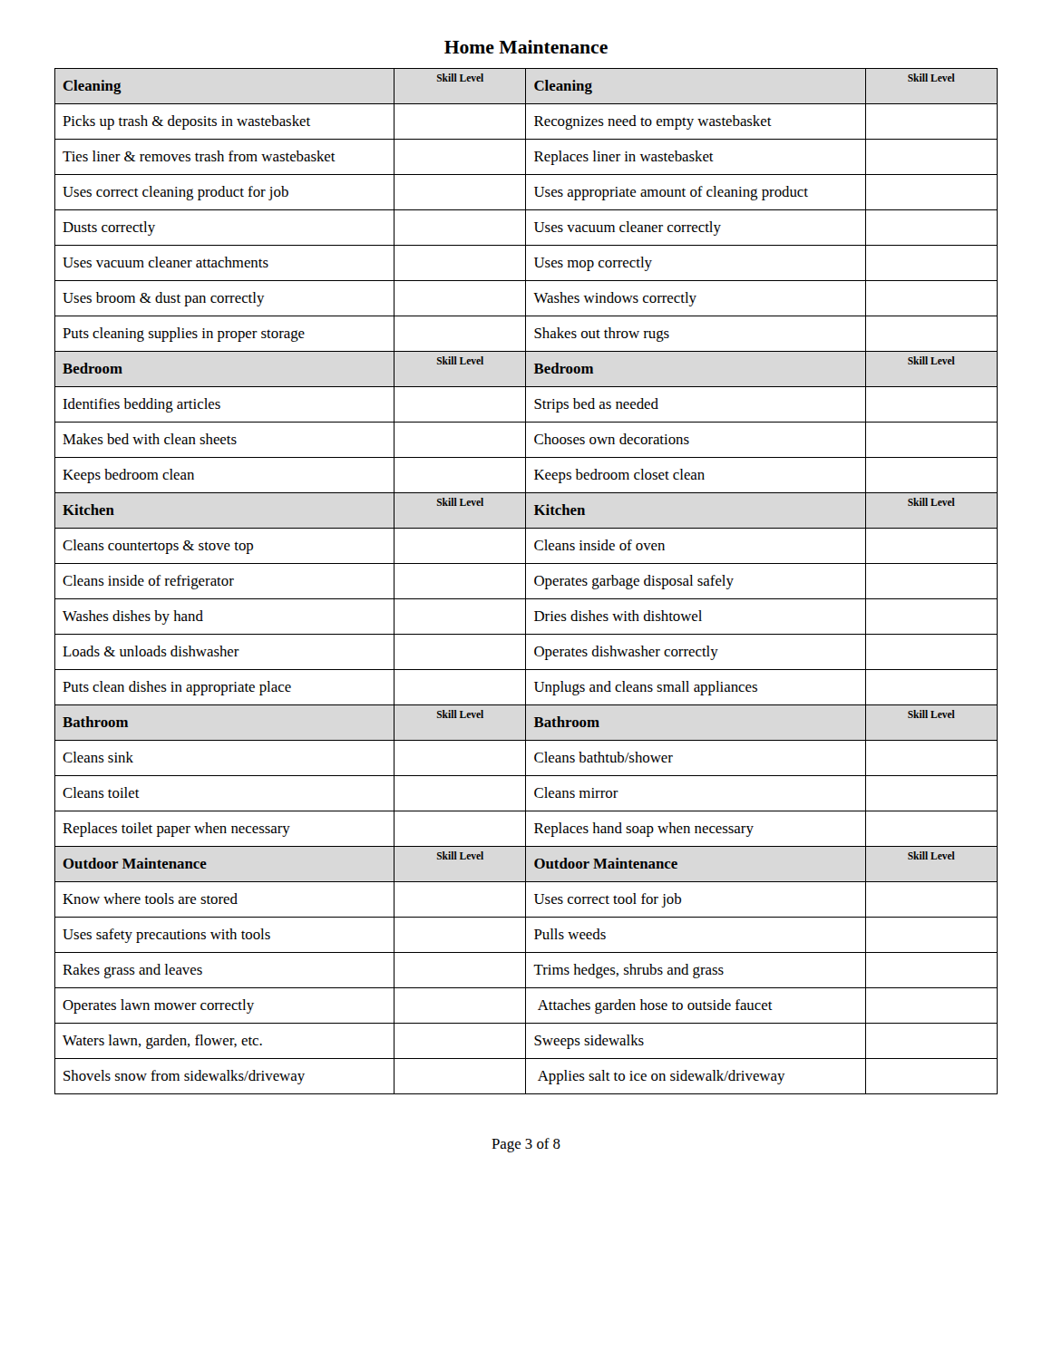Home Maintenance
| Cleaning | Skill Level | Cleaning | Skill Level |
| Picks up trash & deposits in wastebasket | | Recognizes need to empty wastebasket | |
| Ties liner & removes trash from wastebasket | | Replaces liner in wastebasket | |
| Uses correct cleaning product for job | | Uses appropriate amount of cleaning product | |
| Dusts correctly | | Uses vacuum cleaner correctly | |
| Uses vacuum cleaner attachments | | Uses mop correctly | |
| Uses broom & dust pan correctly | | Washes windows correctly | |
| Puts cleaning supplies in proper storage | | Shakes out throw rugs | |
| Bedroom | Skill Level | Bedroom | Skill Level |
| Identifies bedding articles | | Strips bed as needed | |
| Makes bed with clean sheets | | Chooses own decorations | |
| Keeps bedroom clean | | Keeps bedroom closet clean | |
| Kitchen | Skill Level | Kitchen | Skill Level |
| Cleans countertops & stove top | | Cleans inside of oven | |
| Cleans inside of refrigerator | | Operates garbage disposal safely | |
| Washes dishes by hand | | Dries dishes with dishtowel | |
| Loads & unloads dishwasher | | Operates dishwasher correctly | |
| Puts clean dishes in appropriate place | | Unplugs and cleans small appliances | |
| Bathroom | Skill Level | Bathroom | Skill Level |
| Cleans sink | | Cleans bathtub/shower | |
| Cleans toilet | | Cleans mirror | |
| Replaces toilet paper when necessary | | Replaces hand soap when necessary | |
| Outdoor Maintenance | Skill Level | Outdoor Maintenance | Skill Level |
| Know where tools are stored | | Uses correct tool for job | |
| Uses safety precautions with tools | | Pulls weeds | |
| Rakes grass and leaves | | Trims hedges, shrubs and grass | |
| Operates lawn mower correctly | | Attaches garden hose to outside faucet | |
| Waters lawn, garden, flower, etc. | | Sweeps sidewalks | |
| Shovels snow from sidewalks/driveway | | Applies salt to ice on sidewalk/driveway | |
Page 3 of 8